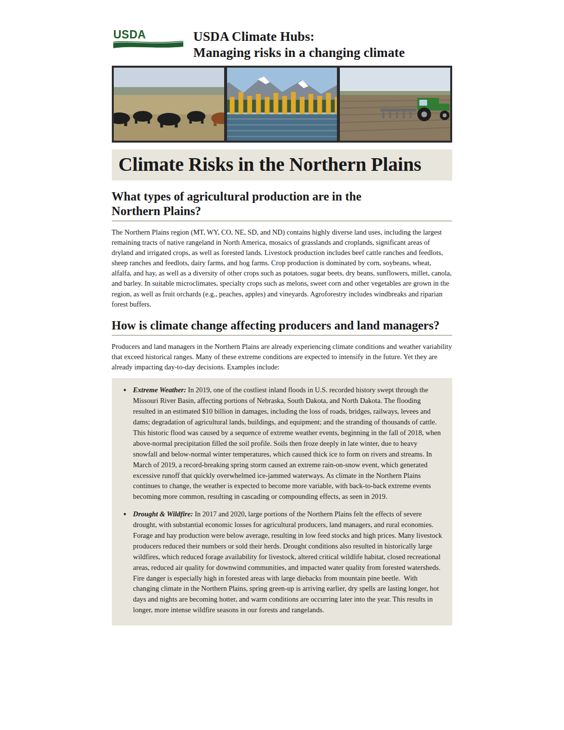USDA
USDA Climate Hubs: Managing risks in a changing climate
Climate Risks in the Northern Plains
What types of agricultural production are in the Northern Plains?
The Northern Plains region (MT, WY, CO, NE, SD, and ND) contains highly diverse land uses, including the largest remaining tracts of native rangeland in North America, mosaics of grasslands and croplands, significant areas of dryland and irrigated crops, as well as forested lands. Livestock production includes beef cattle ranches and feedlots, sheep ranches and feedlots, dairy farms, and hog farms. Crop production is dominated by corn, soybeans, wheat, alfalfa, and hay, as well as a diversity of other crops such as potatoes, sugar beets, dry beans, sunflowers, millet, canola, and barley. In suitable microclimates, specialty crops such as melons, sweet corn and other vegetables are grown in the region, as well as fruit orchards (e.g., peaches, apples) and vineyards. Agroforestry includes windbreaks and riparian forest buffers.
How is climate change affecting producers and land managers?
Producers and land managers in the Northern Plains are already experiencing climate conditions and weather variability that exceed historical ranges. Many of these extreme conditions are expected to intensify in the future. Yet they are already impacting day-to-day decisions. Examples include:
Extreme Weather: In 2019, one of the costliest inland floods in U.S. recorded history swept through the Missouri River Basin, affecting portions of Nebraska, South Dakota, and North Dakota. The flooding resulted in an estimated $10 billion in damages, including the loss of roads, bridges, railways, levees and dams; degradation of agricultural lands, buildings, and equipment; and the stranding of thousands of cattle. This historic flood was caused by a sequence of extreme weather events, beginning in the fall of 2018, when above-normal precipitation filled the soil profile. Soils then froze deeply in late winter, due to heavy snowfall and below-normal winter temperatures, which caused thick ice to form on rivers and streams. In March of 2019, a record-breaking spring storm caused an extreme rain-on-snow event, which generated excessive runoff that quickly overwhelmed ice-jammed waterways. As climate in the Northern Plains continues to change, the weather is expected to become more variable, with back-to-back extreme events becoming more common, resulting in cascading or compounding effects, as seen in 2019.
Drought & Wildfire: In 2017 and 2020, large portions of the Northern Plains felt the effects of severe drought, with substantial economic losses for agricultural producers, land managers, and rural economies. Forage and hay production were below average, resulting in low feed stocks and high prices. Many livestock producers reduced their numbers or sold their herds. Drought conditions also resulted in historically large wildfires, which reduced forage availability for livestock, altered critical wildlife habitat, closed recreational areas, reduced air quality for downwind communities, and impacted water quality from forested watersheds. Fire danger is especially high in forested areas with large diebacks from mountain pine beetle. With changing climate in the Northern Plains, spring green-up is arriving earlier, dry spells are lasting longer, hot days and nights are becoming hotter, and warm conditions are occurring later into the year. This results in longer, more intense wildfire seasons in our forests and rangelands.